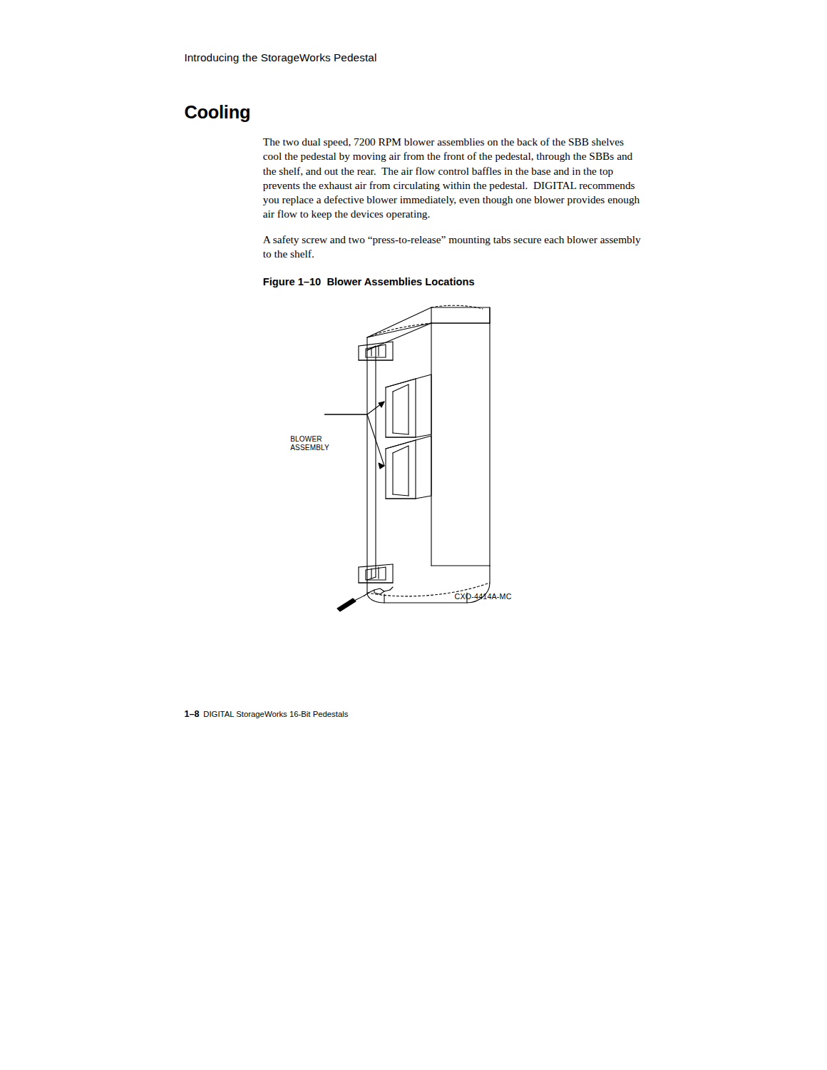Introducing the StorageWorks Pedestal
Cooling
The two dual speed, 7200 RPM blower assemblies on the back of the SBB shelves cool the pedestal by moving air from the front of the pedestal, through the SBBs and the shelf, and out the rear. The air flow control baffles in the base and in the top prevents the exhaust air from circulating within the pedestal. DIGITAL recommends you replace a defective blower immediately, even though one blower provides enough air flow to keep the devices operating.
A safety screw and two “press-to-release” mounting tabs secure each blower assembly to the shelf.
Figure 1–10 Blower Assemblies Locations
BLOWER
ASSEMBLY
CXO-4414A-MC
1–8 DIGITAL StorageWorks 16-Bit Pedestals